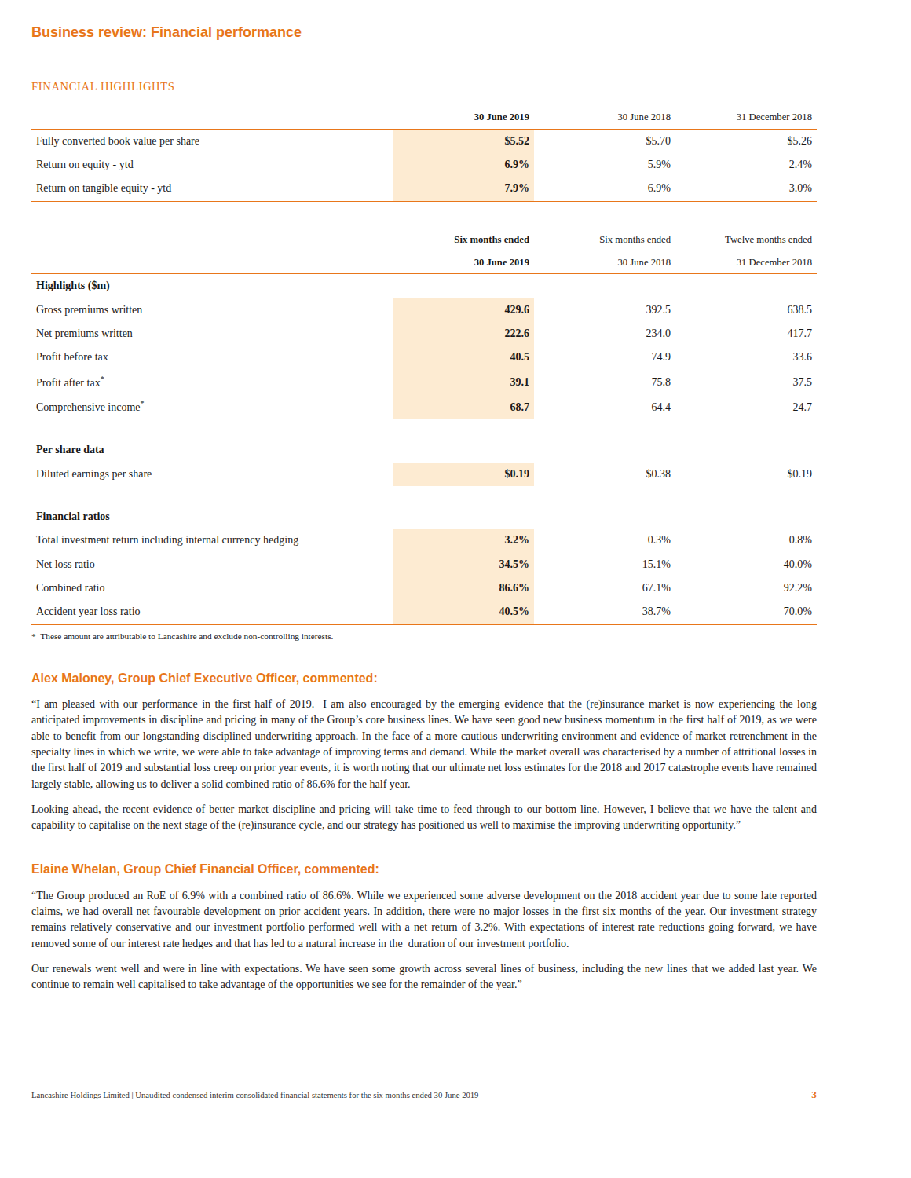Business review: Financial performance
FINANCIAL HIGHLIGHTS
| | 30 June 2019 | 30 June 2018 | 31 December 2018 |
| --- | --- | --- | --- |
| Fully converted book value per share | $5.52 | $5.70 | $5.26 |
| Return on equity - ytd | 6.9% | 5.9% | 2.4% |
| Return on tangible equity - ytd | 7.9% | 6.9% | 3.0% |
| | Six months ended | Six months ended | Twelve months ended |
| --- | --- | --- | --- |
| | 30 June 2019 | 30 June 2018 | 31 December 2018 |
| Highlights ($m) | | | |
| Gross premiums written | 429.6 | 392.5 | 638.5 |
| Net premiums written | 222.6 | 234.0 | 417.7 |
| Profit before tax | 40.5 | 74.9 | 33.6 |
| Profit after tax * | 39.1 | 75.8 | 37.5 |
| Comprehensive income * | 68.7 | 64.4 | 24.7 |
| Per share data | | | |
| Diluted earnings per share | $0.19 | $0.38 | $0.19 |
| Financial ratios | | | |
| Total investment return including internal currency hedging | 3.2% | 0.3% | 0.8% |
| Net loss ratio | 34.5% | 15.1% | 40.0% |
| Combined ratio | 86.6% | 67.1% | 92.2% |
| Accident year loss ratio | 40.5% | 38.7% | 70.0% |
* These amount are attributable to Lancashire and exclude non-controlling interests.
Alex Maloney, Group Chief Executive Officer, commented:
“I am pleased with our performance in the first half of 2019. I am also encouraged by the emerging evidence that the (re)insurance market is now experiencing the long anticipated improvements in discipline and pricing in many of the Group’s core business lines. We have seen good new business momentum in the first half of 2019, as we were able to benefit from our longstanding disciplined underwriting approach. In the face of a more cautious underwriting environment and evidence of market retrenchment in the specialty lines in which we write, we were able to take advantage of improving terms and demand. While the market overall was characterised by a number of attritional losses in the first half of 2019 and substantial loss creep on prior year events, it is worth noting that our ultimate net loss estimates for the 2018 and 2017 catastrophe events have remained largely stable, allowing us to deliver a solid combined ratio of 86.6% for the half year.
Looking ahead, the recent evidence of better market discipline and pricing will take time to feed through to our bottom line. However, I believe that we have the talent and capability to capitalise on the next stage of the (re)insurance cycle, and our strategy has positioned us well to maximise the improving underwriting opportunity.”
Elaine Whelan, Group Chief Financial Officer, commented:
“The Group produced an RoE of 6.9% with a combined ratio of 86.6%. While we experienced some adverse development on the 2018 accident year due to some late reported claims, we had overall net favourable development on prior accident years. In addition, there were no major losses in the first six months of the year. Our investment strategy remains relatively conservative and our investment portfolio performed well with a net return of 3.2%. With expectations of interest rate reductions going forward, we have removed some of our interest rate hedges and that has led to a natural increase in the duration of our investment portfolio.
Our renewals went well and were in line with expectations. We have seen some growth across several lines of business, including the new lines that we added last year. We continue to remain well capitalised to take advantage of the opportunities we see for the remainder of the year.”
Lancashire Holdings Limited | Unaudited condensed interim consolidated financial statements for the six months ended 30 June 2019 3